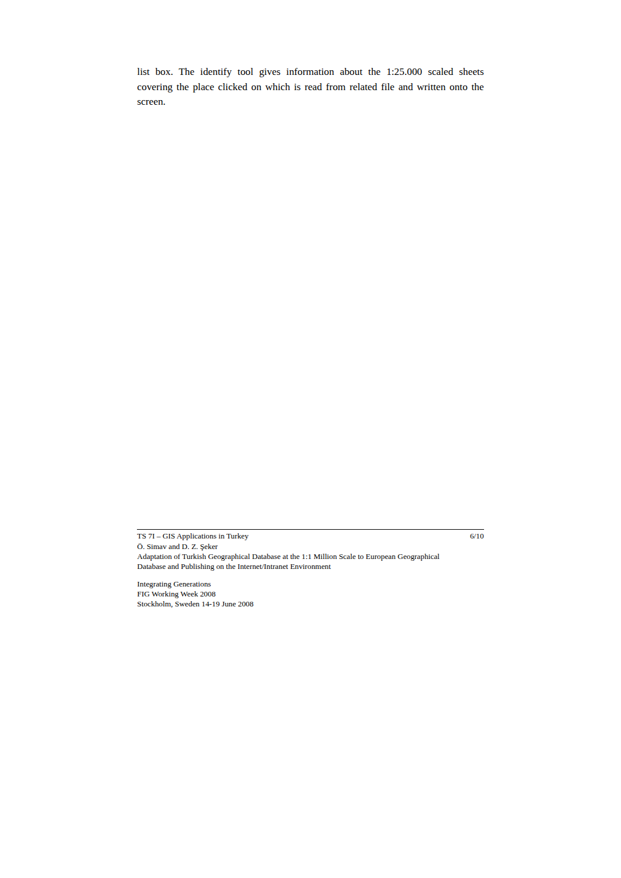list box. The identify tool gives information about the 1:25.000 scaled sheets covering the place clicked on which is read from related file and written onto the screen.
TS 7I – GIS Applications in Turkey
Ö. Simav and D. Z. Şeker
Adaptation of Turkish Geographical Database at the 1:1 Million Scale to European Geographical Database and Publishing on the Internet/Intranet Environment
Integrating Generations
FIG Working Week 2008
Stockholm, Sweden 14-19 June 2008
6/10